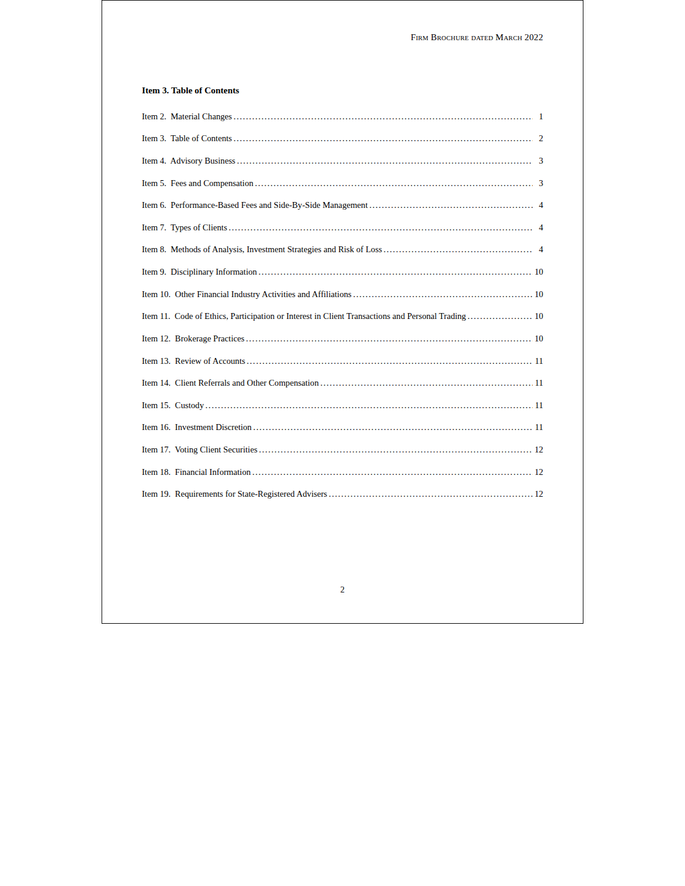Firm Brochure dated March 2022
Item 3. Table of Contents
Item 2. Material Changes ........................................................................................................................................................... 1
Item 3. Table of Contents ........................................................................................................................................................... 2
Item 4. Advisory Business ........................................................................................................................................................... 3
Item 5. Fees and Compensation ........................................................................................................................................................... 3
Item 6. Performance-Based Fees and Side-By-Side Management ........................................................................................................................................................... 4
Item 7. Types of Clients ........................................................................................................................................................... 4
Item 8. Methods of Analysis, Investment Strategies and Risk of Loss ........................................................................................................................................................... 4
Item 9. Disciplinary Information ........................................................................................................................................................... 10
Item 10. Other Financial Industry Activities and Affiliations ........................................................................................................................................................... 10
Item 11. Code of Ethics, Participation or Interest in Client Transactions and Personal Trading ........................................................................................................................................................... 10
Item 12. Brokerage Practices ........................................................................................................................................................... 10
Item 13. Review of Accounts ........................................................................................................................................................... 11
Item 14. Client Referrals and Other Compensation ........................................................................................................................................................... 11
Item 15. Custody ........................................................................................................................................................... 11
Item 16. Investment Discretion ........................................................................................................................................................... 11
Item 17. Voting Client Securities ........................................................................................................................................................... 12
Item 18. Financial Information ........................................................................................................................................................... 12
Item 19. Requirements for State-Registered Advisers ........................................................................................................................................................... 12
2